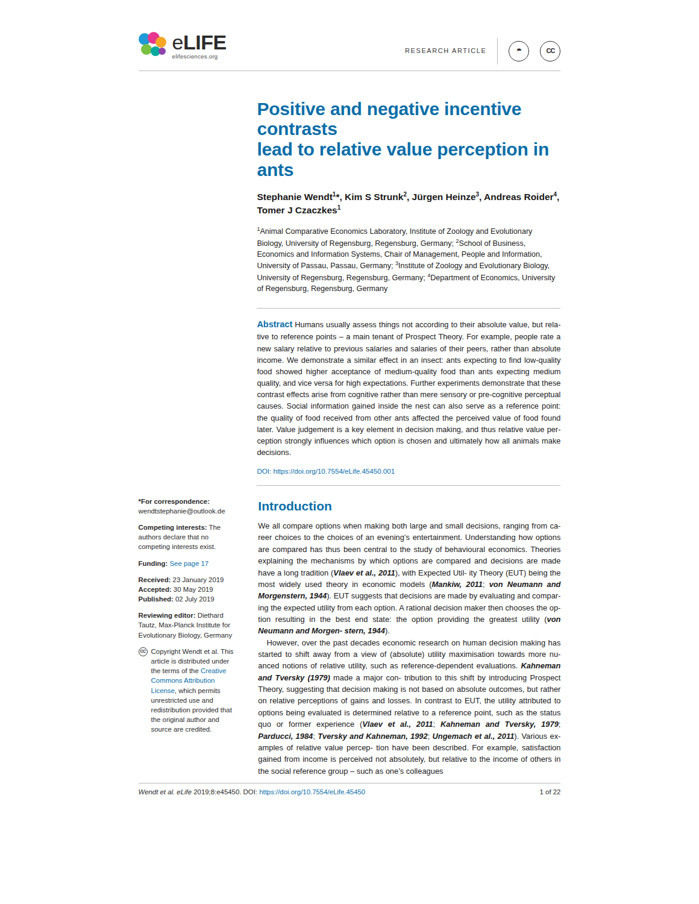eLIFE
elifesciences.org
Research article
◓
CC
Positive and negative incentive contrasts
lead to relative value perception in ants
Stephanie Wendt1*, Kim S Strunk2, Jürgen Heinze3, Andreas Roider4,
Tomer J Czaczkes1
1Animal Comparative Economics Laboratory, Institute of Zoology and Evolutionary Biology, University of Regensburg, Regensburg, Germany; 2School of Business, Economics and Information Systems, Chair of Management, People and Information, University of Passau, Passau, Germany; 3Institute of Zoology and Evolutionary Biology, University of Regensburg, Regensburg, Germany; 4Department of Economics, University of Regensburg, Regensburg, Germany
Abstract Humans usually assess things not according to their absolute value, but relative to reference points – a main tenant of Prospect Theory. For example, people rate a new salary relative to previous salaries and salaries of their peers, rather than absolute income. We demonstrate a similar effect in an insect: ants expecting to find low-quality food showed higher acceptance of medium-quality food than ants expecting medium quality, and vice versa for high expectations. Further experiments demonstrate that these contrast effects arise from cognitive rather than mere sensory or pre-cognitive perceptual causes. Social information gained inside the nest can also serve as a reference point: the quality of food received from other ants affected the perceived value of food found later. Value judgement is a key element in decision making, and thus relative value perception strongly influences which option is chosen and ultimately how all animals make decisions.
DOI: https://doi.org/10.7554/eLife.45450.001
*For correspondence:
wendtstephanie@outlook.de
Competing interests: The authors declare that no competing interests exist.
Funding: See page 17
Received: 23 January 2019
Accepted: 30 May 2019
Published: 02 July 2019
Reviewing editor: Diethard Tautz, Max-Planck Institute for Evolutionary Biology, Germany
CC
Copyright Wendt et al. This article is distributed under the terms of the Creative Commons Attribution License, which permits unrestricted use and redistribution provided that the original author and source are credited.
Introduction
We all compare options when making both large and small decisions, ranging from career choices to the choices of an evening’s entertainment. Understanding how options are compared has thus been central to the study of behavioural economics. Theories explaining the mechanisms by which options are compared and decisions are made have a long tradition (Vlaev et al., 2011), with Expected Util- ity Theory (EUT) being the most widely used theory in economic models (Mankiw, 2011; von Neumann and Morgenstern, 1944). EUT suggests that decisions are made by evaluating and comparing the expected utility from each option. A rational decision maker then chooses the option resulting in the best end state: the option providing the greatest utility (von Neumann and Morgen- stern, 1944).
However, over the past decades economic research on human decision making has started to shift away from a view of (absolute) utility maximisation towards more nuanced notions of relative utility, such as reference-dependent evaluations. Kahneman and Tversky (1979) made a major con- tribution to this shift by introducing Prospect Theory, suggesting that decision making is not based on absolute outcomes, but rather on relative perceptions of gains and losses. In contrast to EUT, the utility attributed to options being evaluated is determined relative to a reference point, such as the status quo or former experience (Vlaev et al., 2011; Kahneman and Tversky, 1979; Parducci, 1984; Tversky and Kahneman, 1992; Ungemach et al., 2011). Various examples of relative value percep- tion have been described. For example, satisfaction gained from income is perceived not absolutely, but relative to the income of others in the social reference group – such as one’s colleagues
Wendt et al. eLife 2019;8:e45450. DOI: https://doi.org/10.7554/eLife.45450
1 of 22